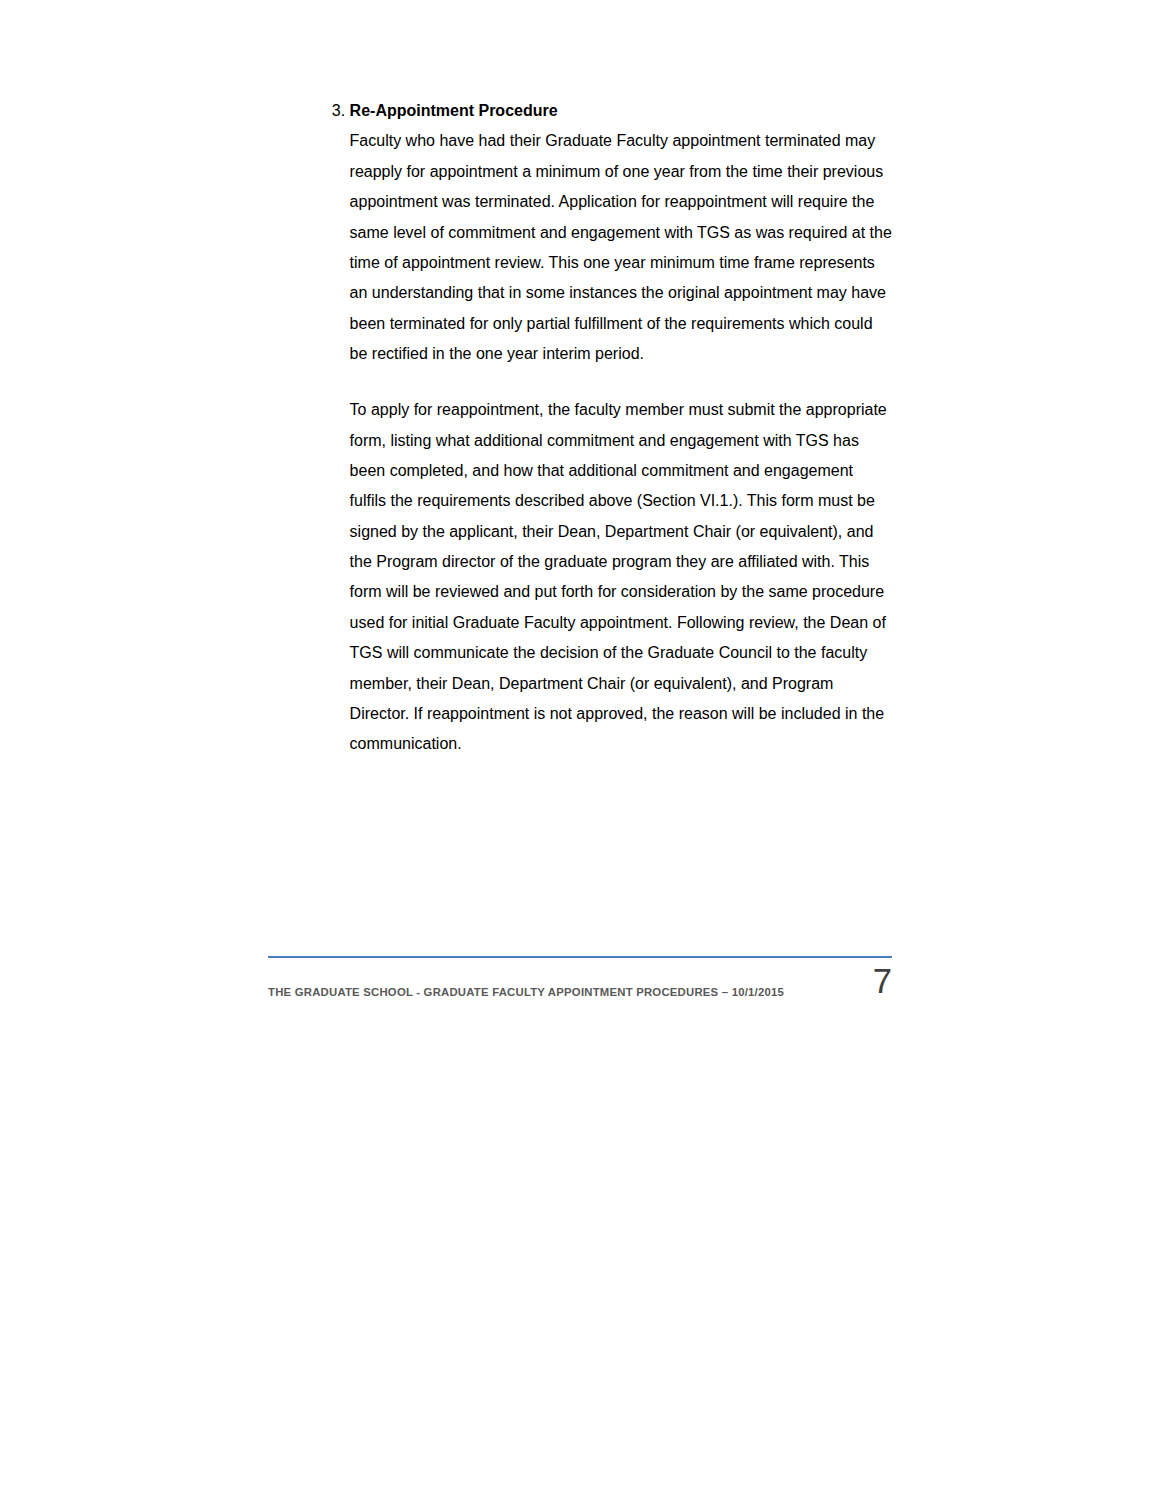Re-Appointment Procedure
Faculty who have had their Graduate Faculty appointment terminated may reapply for appointment a minimum of one year from the time their previous appointment was terminated. Application for reappointment will require the same level of commitment and engagement with TGS as was required at the time of appointment review. This one year minimum time frame represents an understanding that in some instances the original appointment may have been terminated for only partial fulfillment of the requirements which could be rectified in the one year interim period.
To apply for reappointment, the faculty member must submit the appropriate form, listing what additional commitment and engagement with TGS has been completed, and how that additional commitment and engagement fulfils the requirements described above (Section VI.1.). This form must be signed by the applicant, their Dean, Department Chair (or equivalent), and the Program director of the graduate program they are affiliated with. This form will be reviewed and put forth for consideration by the same procedure used for initial Graduate Faculty appointment. Following review, the Dean of TGS will communicate the decision of the Graduate Council to the faculty member, their Dean, Department Chair (or equivalent), and Program Director. If reappointment is not approved, the reason will be included in the communication.
The Graduate School - Graduate Faculty Appointment Procedures – 10/1/2015
7